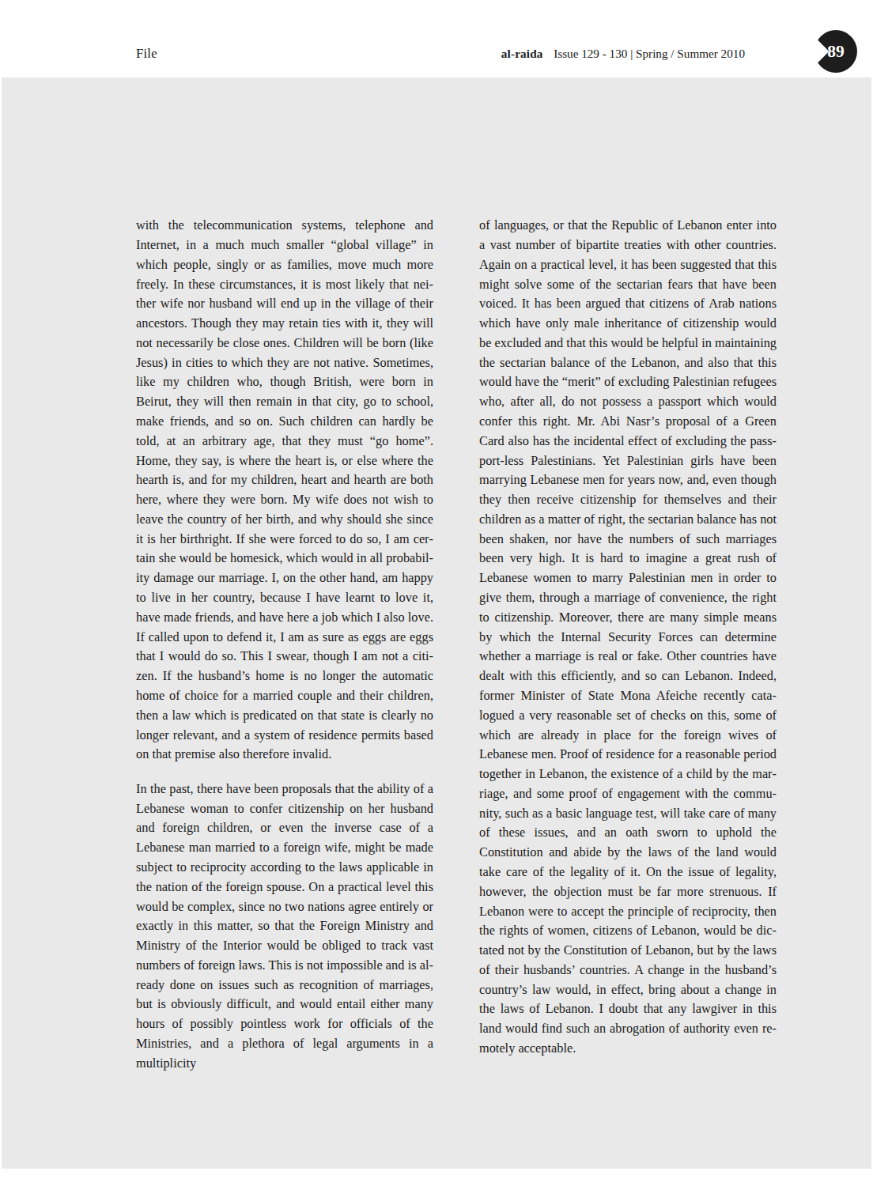89
File al-raida Issue 129 - 130 | Spring / Summer 2010
with the telecommunication systems, telephone and Internet, in a much much smaller “global village” in which people, singly or as families, move much more freely. In these circumstances, it is most likely that neither wife nor husband will end up in the village of their ancestors. Though they may retain ties with it, they will not necessarily be close ones. Children will be born (like Jesus) in cities to which they are not native. Sometimes, like my children who, though British, were born in Beirut, they will then remain in that city, go to school, make friends, and so on. Such children can hardly be told, at an arbitrary age, that they must “go home”. Home, they say, is where the heart is, or else where the hearth is, and for my children, heart and hearth are both here, where they were born. My wife does not wish to leave the country of her birth, and why should she since it is her birthright. If she were forced to do so, I am certain she would be homesick, which would in all probability damage our marriage. I, on the other hand, am happy to live in her country, because I have learnt to love it, have made friends, and have here a job which I also love. If called upon to defend it, I am as sure as eggs are eggs that I would do so. This I swear, though I am not a citizen. If the husband’s home is no longer the automatic home of choice for a married couple and their children, then a law which is predicated on that state is clearly no longer relevant, and a system of residence permits based on that premise also therefore invalid.
In the past, there have been proposals that the ability of a Lebanese woman to confer citizenship on her husband and foreign children, or even the inverse case of a Lebanese man married to a foreign wife, might be made subject to reciprocity according to the laws applicable in the nation of the foreign spouse. On a practical level this would be complex, since no two nations agree entirely or exactly in this matter, so that the Foreign Ministry and Ministry of the Interior would be obliged to track vast numbers of foreign laws. This is not impossible and is already done on issues such as recognition of marriages, but is obviously difficult, and would entail either many hours of possibly pointless work for officials of the Ministries, and a plethora of legal arguments in a multiplicity
of languages, or that the Republic of Lebanon enter into a vast number of bipartite treaties with other countries. Again on a practical level, it has been suggested that this might solve some of the sectarian fears that have been voiced. It has been argued that citizens of Arab nations which have only male inheritance of citizenship would be excluded and that this would be helpful in maintaining the sectarian balance of the Lebanon, and also that this would have the “merit” of excluding Palestinian refugees who, after all, do not possess a passport which would confer this right. Mr. Abi Nasr’s proposal of a Green Card also has the incidental effect of excluding the passport-less Palestinians. Yet Palestinian girls have been marrying Lebanese men for years now, and, even though they then receive citizenship for themselves and their children as a matter of right, the sectarian balance has not been shaken, nor have the numbers of such marriages been very high. It is hard to imagine a great rush of Lebanese women to marry Palestinian men in order to give them, through a marriage of convenience, the right to citizenship. Moreover, there are many simple means by which the Internal Security Forces can determine whether a marriage is real or fake. Other countries have dealt with this efficiently, and so can Lebanon. Indeed, former Minister of State Mona Afeiche recently catalogued a very reasonable set of checks on this, some of which are already in place for the foreign wives of Lebanese men. Proof of residence for a reasonable period together in Lebanon, the existence of a child by the marriage, and some proof of engagement with the community, such as a basic language test, will take care of many of these issues, and an oath sworn to uphold the Constitution and abide by the laws of the land would take care of the legality of it. On the issue of legality, however, the objection must be far more strenuous. If Lebanon were to accept the principle of reciprocity, then the rights of women, citizens of Lebanon, would be dictated not by the Constitution of Lebanon, but by the laws of their husbands’ countries. A change in the husband’s country’s law would, in effect, bring about a change in the laws of Lebanon. I doubt that any lawgiver in this land would find such an abrogation of authority even remotely acceptable.